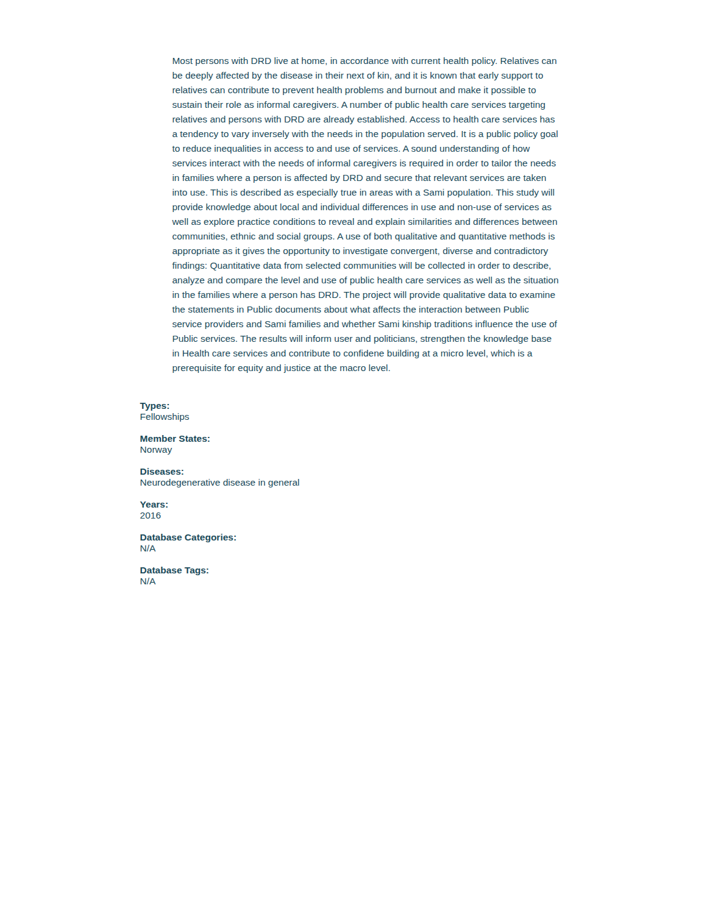Most persons with DRD live at home, in accordance with current health policy. Relatives can be deeply affected by the disease in their next of kin, and it is known that early support to relatives can contribute to prevent health problems and burnout and make it possible to sustain their role as informal caregivers. A number of public health care services targeting relatives and persons with DRD are already established. Access to health care services has a tendency to vary inversely with the needs in the population served. It is a public policy goal to reduce inequalities in access to and use of services. A sound understanding of how services interact with the needs of informal caregivers is required in order to tailor the needs in families where a person is affected by DRD and secure that relevant services are taken into use. This is described as especially true in areas with a Sami population. This study will provide knowledge about local and individual differences in use and non-use of services as well as explore practice conditions to reveal and explain similarities and differences between communities, ethnic and social groups. A use of both qualitative and quantitative methods is appropriate as it gives the opportunity to investigate convergent, diverse and contradictory findings: Quantitative data from selected communities will be collected in order to describe, analyze and compare the level and use of public health care services as well as the situation in the families where a person has DRD. The project will provide qualitative data to examine the statements in Public documents about what affects the interaction between Public service providers and Sami families and whether Sami kinship traditions influence the use of Public services. The results will inform user and politicians, strengthen the knowledge base in Health care services and contribute to confidene building at a micro level, which is a prerequisite for equity and justice at the macro level.
Types:
Fellowships
Member States:
Norway
Diseases:
Neurodegenerative disease in general
Years:
2016
Database Categories:
N/A
Database Tags:
N/A